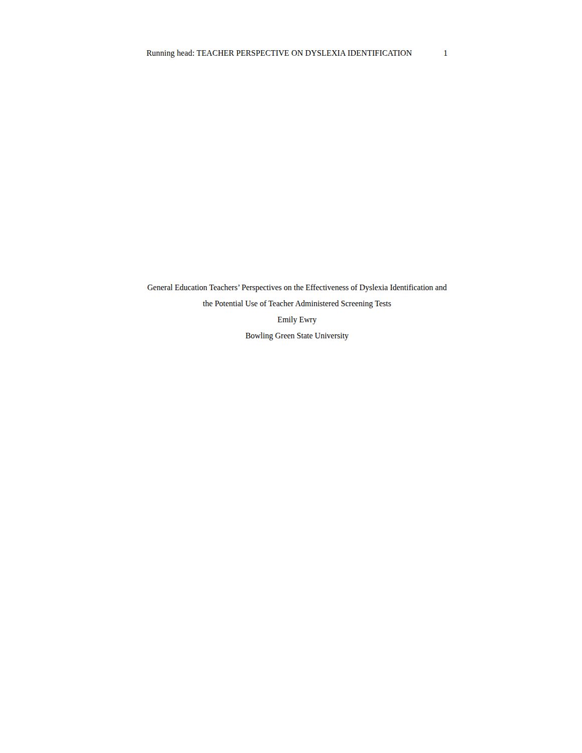Running head: TEACHER PERSPECTIVE ON DYSLEXIA IDENTIFICATION 1
General Education Teachers’ Perspectives on the Effectiveness of Dyslexia Identification and the Potential Use of Teacher Administered Screening Tests
Emily Ewry
Bowling Green State University